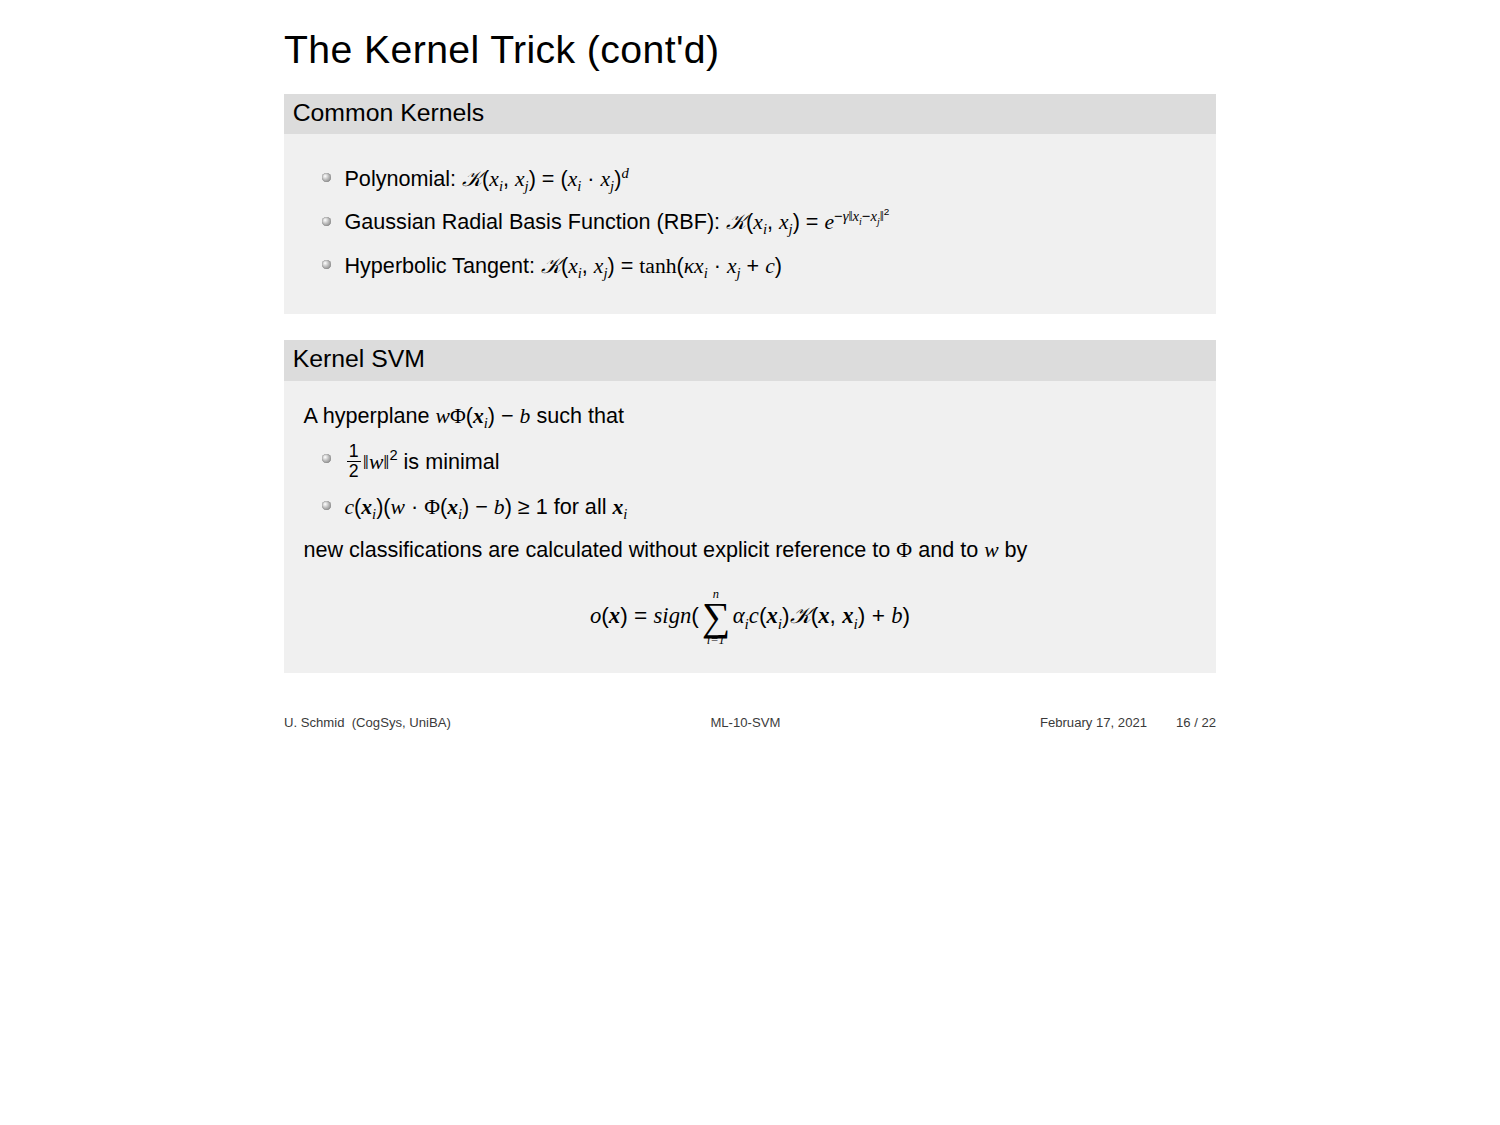The Kernel Trick (cont'd)
Common Kernels
Polynomial: 𝒦(xi, xj) = (xi · xj)d
Gaussian Radial Basis Function (RBF): 𝒦(xi, xj) = e−γ‖xi−xj‖2
Hyperbolic Tangent: 𝒦(xi, xj) = tanh(κxi · xj + c)
Kernel SVM
A hyperplane wΦ(xi) − b such that
12‖w‖2 is minimal
c(xi)(w · Φ(xi) − b) ≥ 1 for all xi
new classifications are calculated without explicit reference to Φ and to w by
o(x) = sign(n∑i=1 αic(xi)𝒦(x, xi) + b)
U. Schmid (CogSys, UniBA)
ML-10-SVM
February 17, 202116 / 22